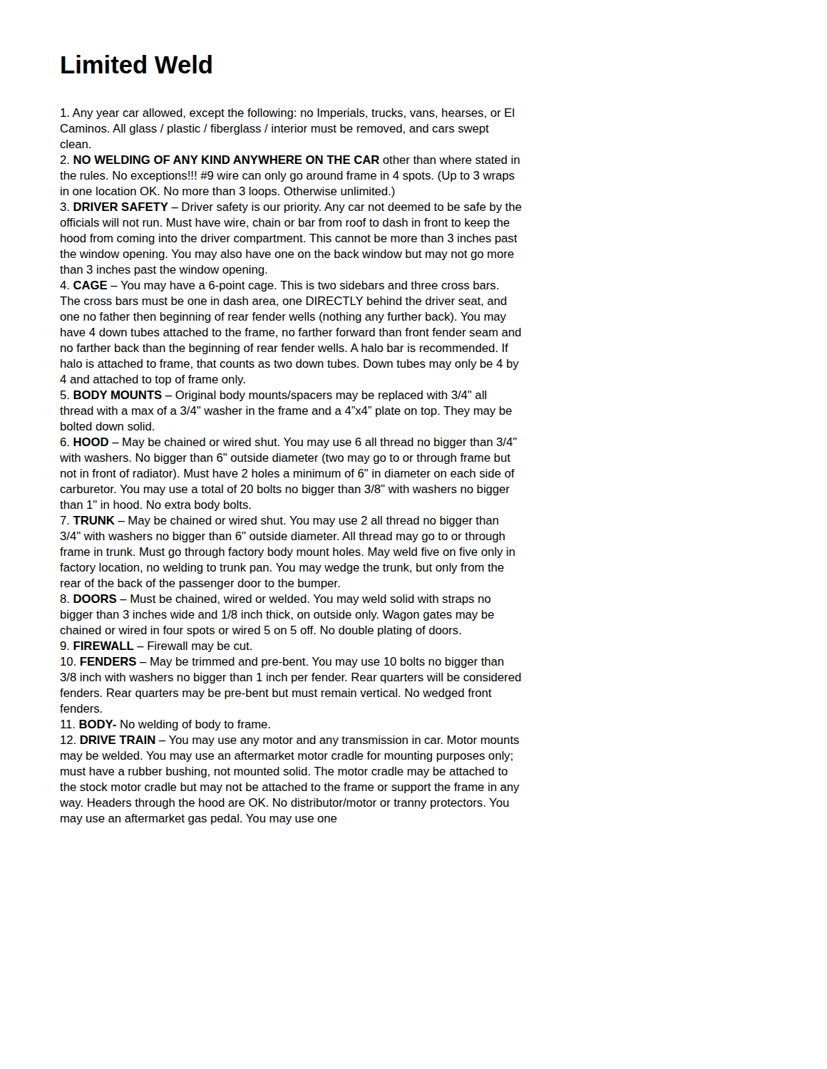Limited Weld
1. Any year car allowed, except the following: no Imperials, trucks, vans, hearses, or El Caminos. All glass / plastic / fiberglass / interior must be removed, and cars swept clean.
2. NO WELDING OF ANY KIND ANYWHERE ON THE CAR other than where stated in the rules. No exceptions!!! #9 wire can only go around frame in 4 spots. (Up to 3 wraps in one location OK. No more than 3 loops. Otherwise unlimited.)
3. DRIVER SAFETY – Driver safety is our priority. Any car not deemed to be safe by the officials will not run. Must have wire, chain or bar from roof to dash in front to keep the hood from coming into the driver compartment. This cannot be more than 3 inches past the window opening. You may also have one on the back window but may not go more than 3 inches past the window opening.
4. CAGE – You may have a 6‑point cage. This is two sidebars and three cross bars. The cross bars must be one in dash area, one DIRECTLY behind the driver seat, and one no father then beginning of rear fender wells (nothing any further back). You may have 4 down tubes attached to the frame, no farther forward than front fender seam and no farther back than the beginning of rear fender wells. A halo bar is recommended. If halo is attached to frame, that counts as two down tubes. Down tubes may only be 4 by 4 and attached to top of frame only.
5. BODY MOUNTS – Original body mounts/spacers may be replaced with 3/4" all thread with a max of a 3/4" washer in the frame and a 4”x4” plate on top. They may be bolted down solid.
6. HOOD – May be chained or wired shut. You may use 6 all thread no bigger than 3/4" with washers. No bigger than 6" outside diameter (two may go to or through frame but not in front of radiator). Must have 2 holes a minimum of 6" in diameter on each side of carburetor. You may use a total of 20 bolts no bigger than 3/8" with washers no bigger than 1" in hood. No extra body bolts.
7. TRUNK – May be chained or wired shut. You may use 2 all thread no bigger than 3/4" with washers no bigger than 6" outside diameter. All thread may go to or through frame in trunk. Must go through factory body mount holes. May weld five on five only in factory location, no welding to trunk pan. You may wedge the trunk, but only from the rear of the back of the passenger door to the bumper.
8. DOORS – Must be chained, wired or welded. You may weld solid with straps no bigger than 3 inches wide and 1/8 inch thick, on outside only. Wagon gates may be chained or wired in four spots or wired 5 on 5 off. No double plating of doors.
9. FIREWALL – Firewall may be cut.
10. FENDERS – May be trimmed and pre‑bent. You may use 10 bolts no bigger than 3/8 inch with washers no bigger than 1 inch per fender. Rear quarters will be considered fenders. Rear quarters may be pre‑bent but must remain vertical. No wedged front fenders.
11. BODY- No welding of body to frame.
12. DRIVE TRAIN – You may use any motor and any transmission in car. Motor mounts may be welded. You may use an aftermarket motor cradle for mounting purposes only; must have a rubber bushing, not mounted solid. The motor cradle may be attached to the stock motor cradle but may not be attached to the frame or support the frame in any way. Headers through the hood are OK. No distributor/motor or tranny protectors. You may use an aftermarket gas pedal. You may use one